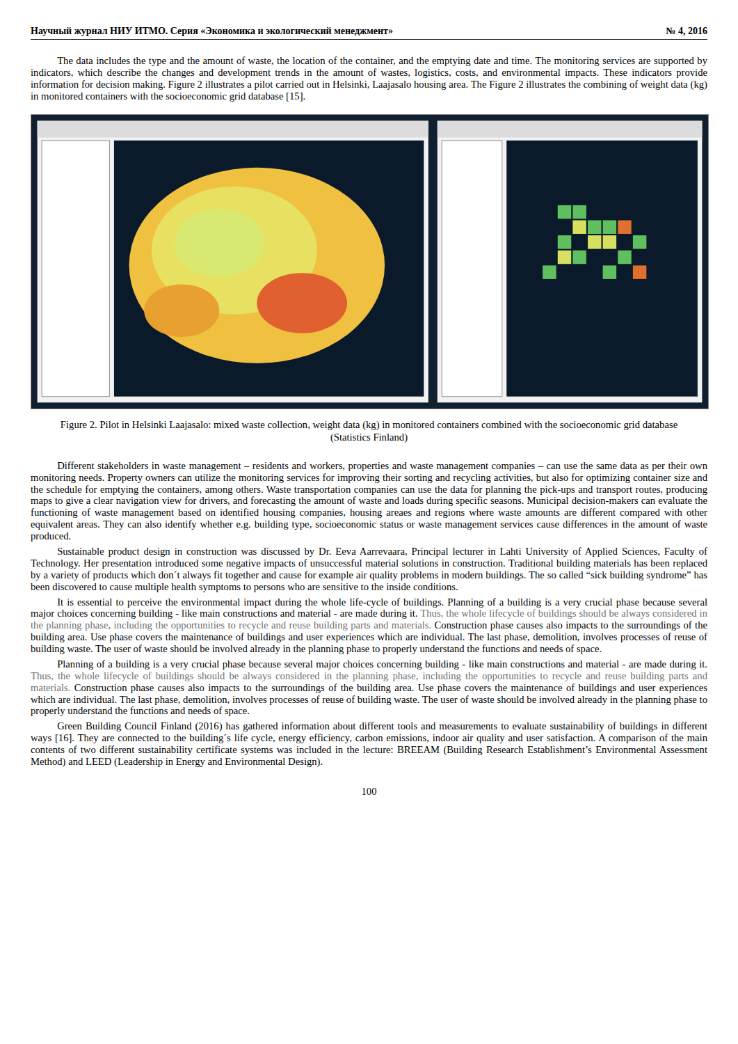Научный журнал НИУ ИТМО. Серия «Экономика и экологический менеджмент»
№ 4, 2016
The data includes the type and the amount of waste, the location of the container, and the emptying date and time. The monitoring services are supported by indicators, which describe the changes and development trends in the amount of wastes, logistics, costs, and environmental impacts. These indicators provide information for decision making. Figure 2 illustrates a pilot carried out in Helsinki, Laajasalo housing area. The Figure 2 illustrates the combining of weight data (kg) in monitored containers with the socioeconomic grid database [15].
Figure 2. Pilot in Helsinki Laajasalo: mixed waste collection, weight data (kg) in monitored containers combined with the socioeconomic grid database (Statistics Finland)
Different stakeholders in waste management – residents and workers, properties and waste management companies – can use the same data as per their own monitoring needs. Property owners can utilize the monitoring services for improving their sorting and recycling activities, but also for optimizing container size and the schedule for emptying the containers, among others. Waste transportation companies can use the data for planning the pick-ups and transport routes, producing maps to give a clear navigation view for drivers, and forecasting the amount of waste and loads during specific seasons. Municipal decision-makers can evaluate the functioning of waste management based on identified housing companies, housing areaes and regions where waste amounts are different compared with other equivalent areas. They can also identify whether e.g. building type, socioeconomic status or waste management services cause differences in the amount of waste produced.
Sustainable product design in construction was discussed by Dr. Eeva Aarrevaara, Principal lecturer in Lahti University of Applied Sciences, Faculty of Technology. Her presentation introduced some negative impacts of unsuccessful material solutions in construction. Traditional building materials has been replaced by a variety of products which don´t always fit together and cause for example air quality problems in modern buildings. The so called “sick building syndrome” has been discovered to cause multiple health symptoms to persons who are sensitive to the inside conditions.
It is essential to perceive the environmental impact during the whole life-cycle of buildings. Planning of a building is a very crucial phase because several major choices concerning building - like main constructions and material - are made during it. Thus, the whole lifecycle of buildings should be always considered in the planning phase, including the opportunities to recycle and reuse building parts and materials. Construction phase causes also impacts to the surroundings of the building area. Use phase covers the maintenance of buildings and user experiences which are individual. The last phase, demolition, involves processes of reuse of building waste. The user of waste should be involved already in the planning phase to properly understand the functions and needs of space.
Planning of a building is a very crucial phase because several major choices concerning building - like main constructions and material - are made during it. Thus, the whole lifecycle of buildings should be always considered in the planning phase, including the opportunities to recycle and reuse building parts and materials. Construction phase causes also impacts to the surroundings of the building area. Use phase covers the maintenance of buildings and user experiences which are individual. The last phase, demolition, involves processes of reuse of building waste. The user of waste should be involved already in the planning phase to properly understand the functions and needs of space.
Green Building Council Finland (2016) has gathered information about different tools and measurements to evaluate sustainability of buildings in different ways [16]. They are connected to the building´s life cycle, energy efficiency, carbon emissions, indoor air quality and user satisfaction. A comparison of the main contents of two different sustainability certificate systems was included in the lecture: BREEAM (Building Research Establishment’s Environmental Assessment Method) and LEED (Leadership in Energy and Environmental Design).
100